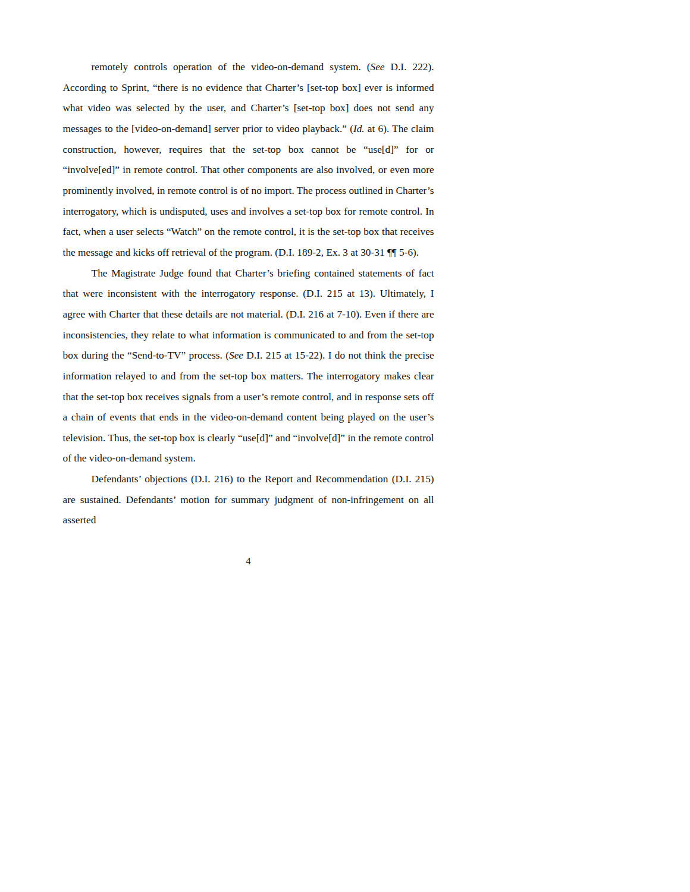remotely controls operation of the video-on-demand system. (See D.I. 222). According to Sprint, “there is no evidence that Charter’s [set-top box] ever is informed what video was selected by the user, and Charter’s [set-top box] does not send any messages to the [video-on-demand] server prior to video playback.” (Id. at 6). The claim construction, however, requires that the set-top box cannot be “use[d]” for or “involve[ed]” in remote control. That other components are also involved, or even more prominently involved, in remote control is of no import. The process outlined in Charter’s interrogatory, which is undisputed, uses and involves a set-top box for remote control. In fact, when a user selects “Watch” on the remote control, it is the set-top box that receives the message and kicks off retrieval of the program. (D.I. 189-2, Ex. 3 at 30-31 ¶¶ 5-6).
The Magistrate Judge found that Charter’s briefing contained statements of fact that were inconsistent with the interrogatory response. (D.I. 215 at 13). Ultimately, I agree with Charter that these details are not material. (D.I. 216 at 7-10). Even if there are inconsistencies, they relate to what information is communicated to and from the set-top box during the “Send-to-TV” process. (See D.I. 215 at 15-22). I do not think the precise information relayed to and from the set-top box matters. The interrogatory makes clear that the set-top box receives signals from a user’s remote control, and in response sets off a chain of events that ends in the video-on-demand content being played on the user’s television. Thus, the set-top box is clearly “use[d]” and “involve[d]” in the remote control of the video-on-demand system.
Defendants’ objections (D.I. 216) to the Report and Recommendation (D.I. 215) are sustained. Defendants’ motion for summary judgment of non-infringement on all asserted
4